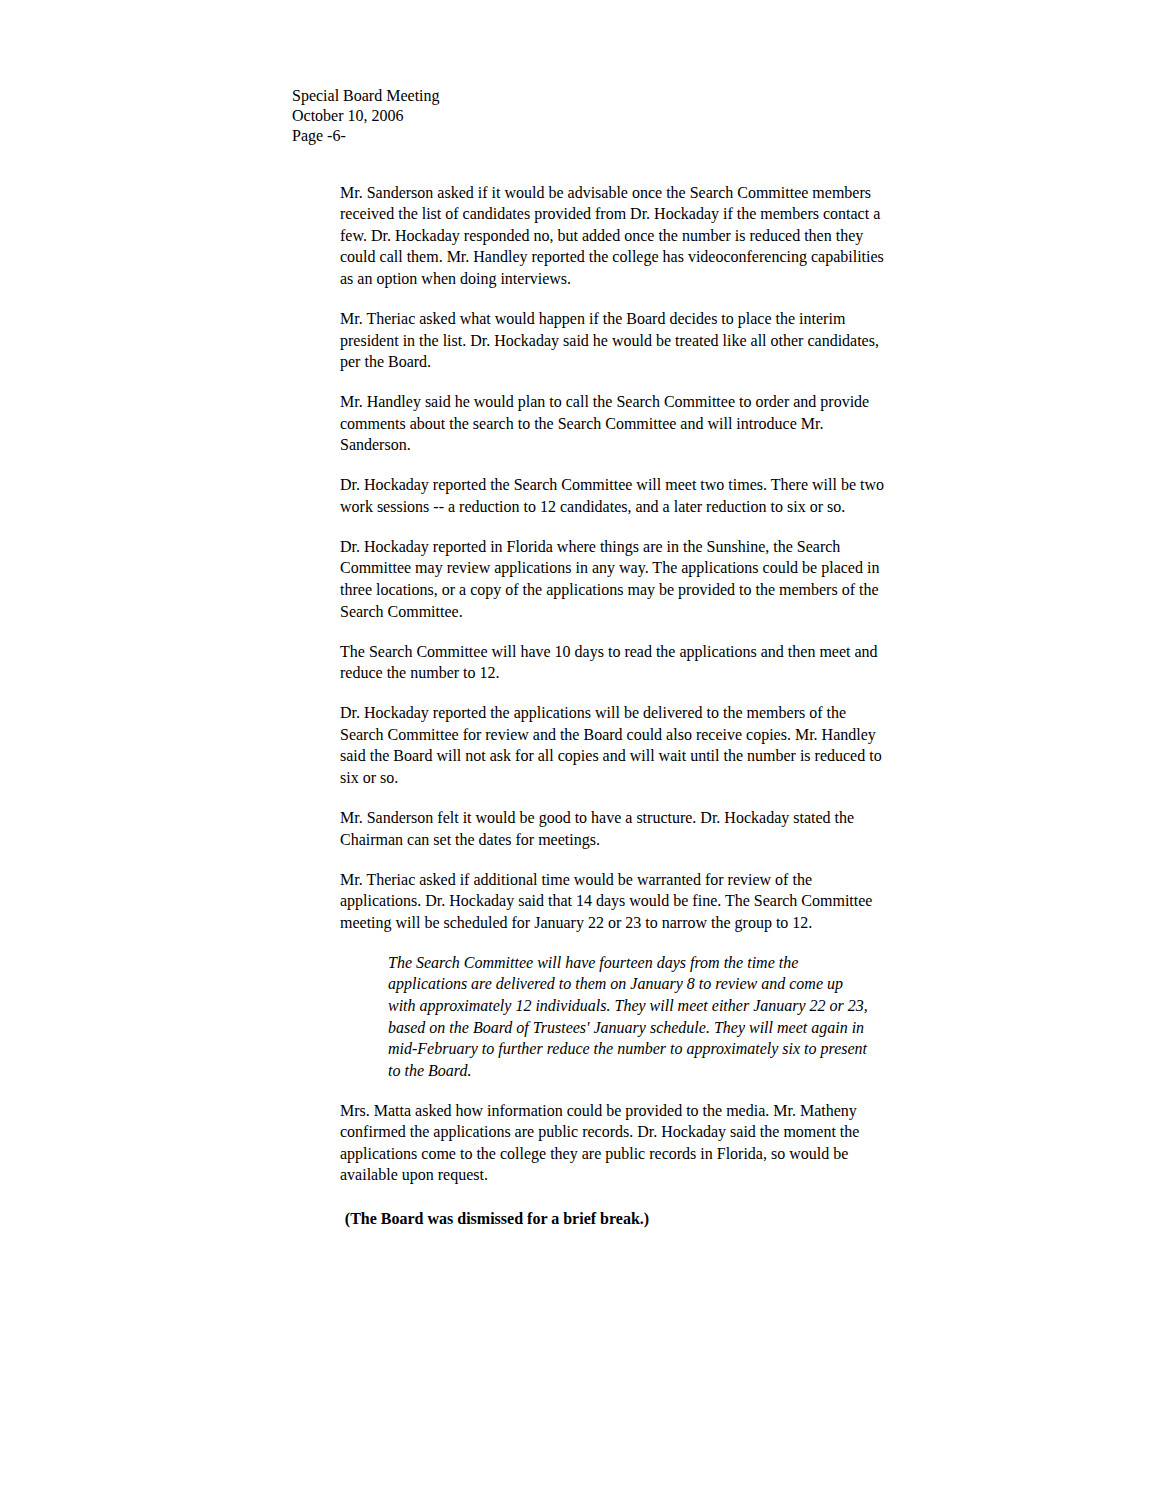Special Board Meeting
October 10, 2006
Page -6-
Mr. Sanderson asked if it would be advisable once the Search Committee members received the list of candidates provided from Dr. Hockaday if the members contact a few. Dr. Hockaday responded no, but added once the number is reduced then they could call them. Mr. Handley reported the college has videoconferencing capabilities as an option when doing interviews.
Mr. Theriac asked what would happen if the Board decides to place the interim president in the list. Dr. Hockaday said he would be treated like all other candidates, per the Board.
Mr. Handley said he would plan to call the Search Committee to order and provide comments about the search to the Search Committee and will introduce Mr. Sanderson.
Dr. Hockaday reported the Search Committee will meet two times. There will be two work sessions -- a reduction to 12 candidates, and a later reduction to six or so.
Dr. Hockaday reported in Florida where things are in the Sunshine, the Search Committee may review applications in any way. The applications could be placed in three locations, or a copy of the applications may be provided to the members of the Search Committee.
The Search Committee will have 10 days to read the applications and then meet and reduce the number to 12.
Dr. Hockaday reported the applications will be delivered to the members of the Search Committee for review and the Board could also receive copies. Mr. Handley said the Board will not ask for all copies and will wait until the number is reduced to six or so.
Mr. Sanderson felt it would be good to have a structure. Dr. Hockaday stated the Chairman can set the dates for meetings.
Mr. Theriac asked if additional time would be warranted for review of the applications. Dr. Hockaday said that 14 days would be fine. The Search Committee meeting will be scheduled for January 22 or 23 to narrow the group to 12.
The Search Committee will have fourteen days from the time the applications are delivered to them on January 8 to review and come up with approximately 12 individuals. They will meet either January 22 or 23, based on the Board of Trustees' January schedule. They will meet again in mid-February to further reduce the number to approximately six to present to the Board.
Mrs. Matta asked how information could be provided to the media. Mr. Matheny confirmed the applications are public records. Dr. Hockaday said the moment the applications come to the college they are public records in Florida, so would be available upon request.
(The Board was dismissed for a brief break.)